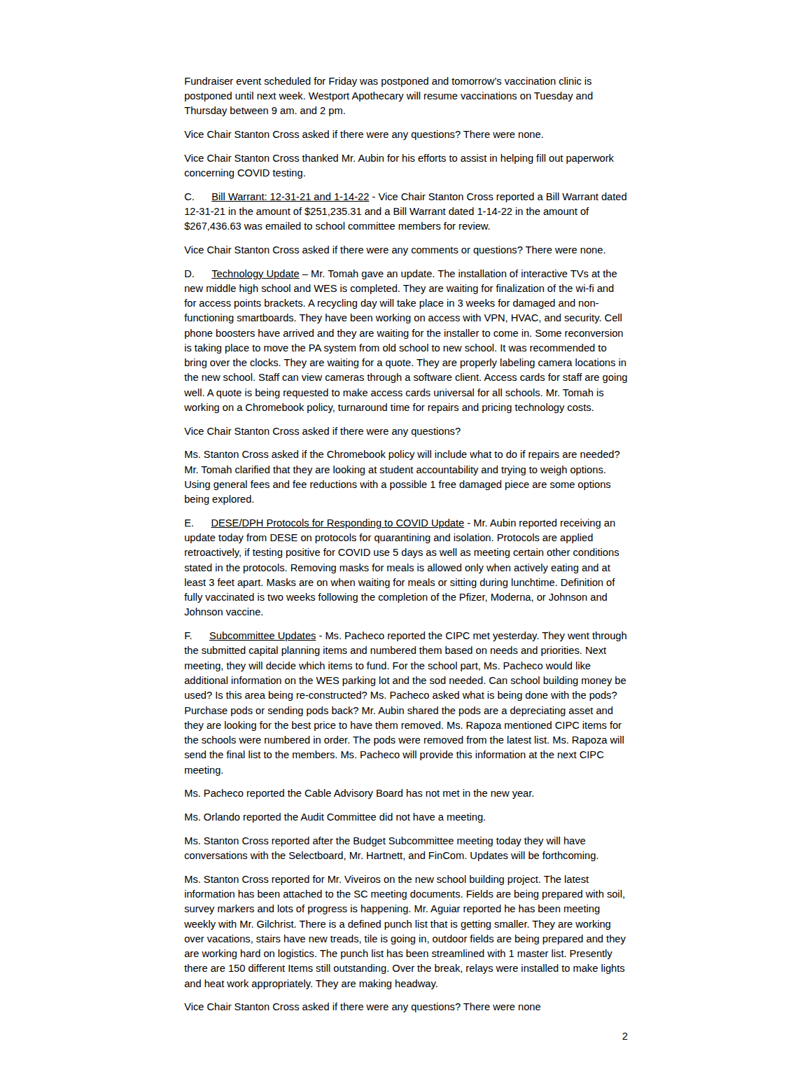Fundraiser event scheduled for Friday was postponed and tomorrow’s vaccination clinic is postponed until next week. Westport Apothecary will resume vaccinations on Tuesday and Thursday between 9 am. and 2 pm.
Vice Chair Stanton Cross asked if there were any questions? There were none.
Vice Chair Stanton Cross thanked Mr. Aubin for his efforts to assist in helping fill out paperwork concerning COVID testing.
C. Bill Warrant: 12-31-21 and 1-14-22 - Vice Chair Stanton Cross reported a Bill Warrant dated 12-31-21 in the amount of $251,235.31 and a Bill Warrant dated 1-14-22 in the amount of $267,436.63 was emailed to school committee members for review.
Vice Chair Stanton Cross asked if there were any comments or questions? There were none.
D. Technology Update – Mr. Tomah gave an update. The installation of interactive TVs at the new middle high school and WES is completed. They are waiting for finalization of the wi-fi and for access points brackets. A recycling day will take place in 3 weeks for damaged and non-functioning smartboards. They have been working on access with VPN, HVAC, and security. Cell phone boosters have arrived and they are waiting for the installer to come in. Some reconversion is taking place to move the PA system from old school to new school. It was recommended to bring over the clocks. They are waiting for a quote. They are properly labeling camera locations in the new school. Staff can view cameras through a software client. Access cards for staff are going well. A quote is being requested to make access cards universal for all schools. Mr. Tomah is working on a Chromebook policy, turnaround time for repairs and pricing technology costs.
Vice Chair Stanton Cross asked if there were any questions?
Ms. Stanton Cross asked if the Chromebook policy will include what to do if repairs are needed? Mr. Tomah clarified that they are looking at student accountability and trying to weigh options. Using general fees and fee reductions with a possible 1 free damaged piece are some options being explored.
E. DESE/DPH Protocols for Responding to COVID Update - Mr. Aubin reported receiving an update today from DESE on protocols for quarantining and isolation. Protocols are applied retroactively, if testing positive for COVID use 5 days as well as meeting certain other conditions stated in the protocols. Removing masks for meals is allowed only when actively eating and at least 3 feet apart. Masks are on when waiting for meals or sitting during lunchtime. Definition of fully vaccinated is two weeks following the completion of the Pfizer, Moderna, or Johnson and Johnson vaccine.
F. Subcommittee Updates - Ms. Pacheco reported the CIPC met yesterday. They went through the submitted capital planning items and numbered them based on needs and priorities. Next meeting, they will decide which items to fund. For the school part, Ms. Pacheco would like additional information on the WES parking lot and the sod needed. Can school building money be used? Is this area being re-constructed? Ms. Pacheco asked what is being done with the pods? Purchase pods or sending pods back? Mr. Aubin shared the pods are a depreciating asset and they are looking for the best price to have them removed. Ms. Rapoza mentioned CIPC items for the schools were numbered in order. The pods were removed from the latest list. Ms. Rapoza will send the final list to the members. Ms. Pacheco will provide this information at the next CIPC meeting.
Ms. Pacheco reported the Cable Advisory Board has not met in the new year.
Ms. Orlando reported the Audit Committee did not have a meeting.
Ms. Stanton Cross reported after the Budget Subcommittee meeting today they will have conversations with the Selectboard, Mr. Hartnett, and FinCom. Updates will be forthcoming.
Ms. Stanton Cross reported for Mr. Viveiros on the new school building project. The latest information has been attached to the SC meeting documents. Fields are being prepared with soil, survey markers and lots of progress is happening. Mr. Aguiar reported he has been meeting weekly with Mr. Gilchrist. There is a defined punch list that is getting smaller. They are working over vacations, stairs have new treads, tile is going in, outdoor fields are being prepared and they are working hard on logistics. The punch list has been streamlined with 1 master list. Presently there are 150 different Items still outstanding. Over the break, relays were installed to make lights and heat work appropriately. They are making headway.
Vice Chair Stanton Cross asked if there were any questions? There were none
2